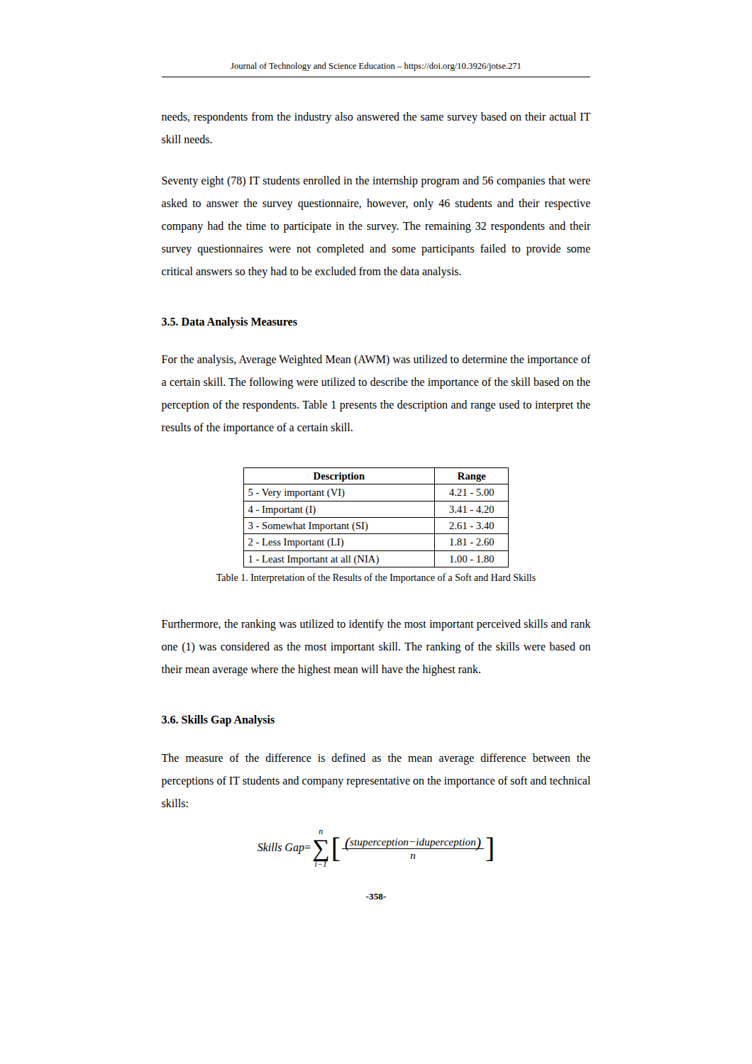Journal of Technology and Science Education – https://doi.org/10.3926/jotse.271
needs, respondents from the industry also answered the same survey based on their actual IT skill needs.
Seventy eight (78) IT students enrolled in the internship program and 56 companies that were asked to answer the survey questionnaire, however, only 46 students and their respective company had the time to participate in the survey. The remaining 32 respondents and their survey questionnaires were not completed and some participants failed to provide some critical answers so they had to be excluded from the data analysis.
3.5. Data Analysis Measures
For the analysis, Average Weighted Mean (AWM) was utilized to determine the importance of a certain skill. The following were utilized to describe the importance of the skill based on the perception of the respondents. Table 1 presents the description and range used to interpret the results of the importance of a certain skill.
| Description | Range |
| --- | --- |
| 5 - Very important (VI) | 4.21 - 5.00 |
| 4 - Important (I) | 3.41 - 4.20 |
| 3 - Somewhat Important (SI) | 2.61 - 3.40 |
| 2 - Less Important (LI) | 1.81 - 2.60 |
| 1 - Least Important at all (NIA) | 1.00 - 1.80 |
Table 1. Interpretation of the Results of the Importance of a Soft and Hard Skills
Furthermore, the ranking was utilized to identify the most important perceived skills and rank one (1) was considered as the most important skill. The ranking of the skills were based on their mean average where the highest mean will have the highest rank.
3.6. Skills Gap Analysis
The measure of the difference is defined as the mean average difference between the perceptions of IT students and company representative on the importance of soft and technical skills:
Skills Gap=∑ni−1[(stuperception−iduperception) n]
-358-